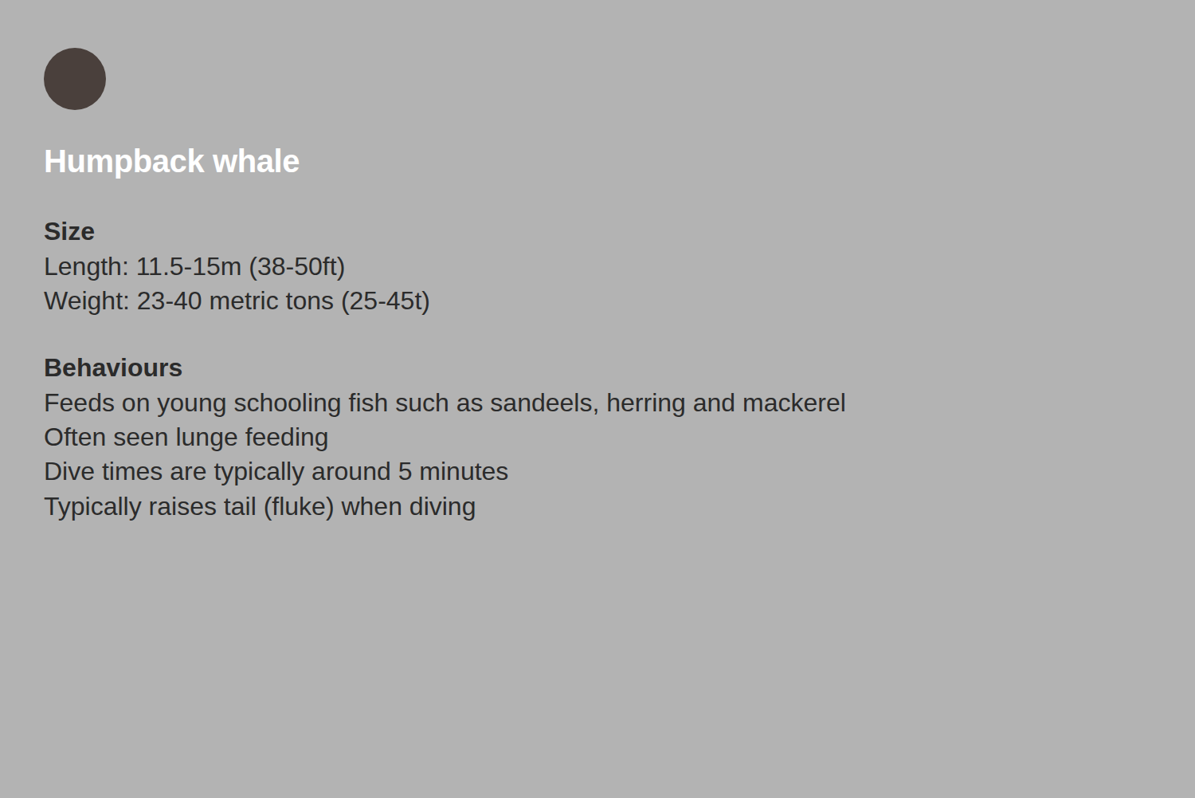Humpback whale
Size
Length: 11.5-15m (38-50ft)
Weight: 23-40 metric tons (25-45t)
Behaviours
Feeds on young schooling fish such as sandeels, herring and mackerel
Often seen lunge feeding
Dive times are typically around 5 minutes
Typically raises tail (fluke) when diving